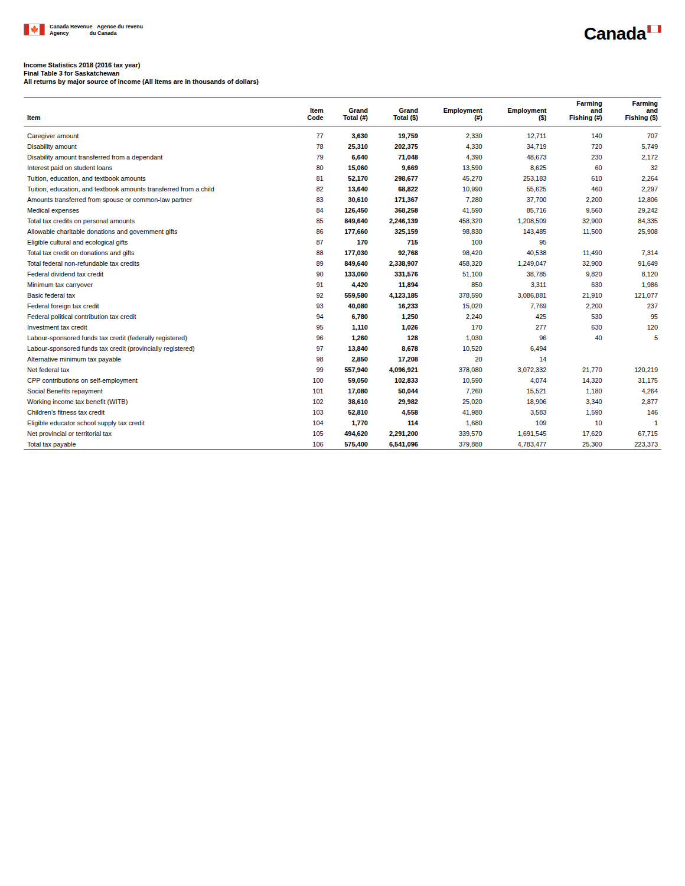🍁
Canada Revenue Agence du revenu
Agency du Canada
Canada
Income Statistics 2018 (2016 tax year)
Final Table 3 for Saskatchewan
All returns by major source of income (All items are in thousands of dollars)
| Item | Item Code | Grand Total (#) | Grand Total ($) | Employment (#) | Employment ($) | Farming and Fishing (#) | Farming and Fishing ($) |
| --- | --- | --- | --- | --- | --- | --- | --- |
| Caregiver amount | 77 | 3,630 | 19,759 | 2,330 | 12,711 | 140 | 707 |
| Disability amount | 78 | 25,310 | 202,375 | 4,330 | 34,719 | 720 | 5,749 |
| Disability amount transferred from a dependant | 79 | 6,640 | 71,048 | 4,390 | 48,673 | 230 | 2,172 |
| Interest paid on student loans | 80 | 15,060 | 9,669 | 13,590 | 8,625 | 60 | 32 |
| Tuition, education, and textbook amounts | 81 | 52,170 | 298,677 | 45,270 | 253,183 | 610 | 2,264 |
| Tuition, education, and textbook amounts transferred from a child | 82 | 13,640 | 68,822 | 10,990 | 55,625 | 460 | 2,297 |
| Amounts transferred from spouse or common-law partner | 83 | 30,610 | 171,367 | 7,280 | 37,700 | 2,200 | 12,806 |
| Medical expenses | 84 | 126,450 | 368,258 | 41,590 | 85,716 | 9,560 | 29,242 |
| Total tax credits on personal amounts | 85 | 849,640 | 2,246,139 | 458,320 | 1,208,509 | 32,900 | 84,335 |
| Allowable charitable donations and government gifts | 86 | 177,660 | 325,159 | 98,830 | 143,485 | 11,500 | 25,908 |
| Eligible cultural and ecological gifts | 87 | 170 | 715 | 100 | 95 | | |
| Total tax credit on donations and gifts | 88 | 177,030 | 92,768 | 98,420 | 40,538 | 11,490 | 7,314 |
| Total federal non-refundable tax credits | 89 | 849,640 | 2,338,907 | 458,320 | 1,249,047 | 32,900 | 91,649 |
| Federal dividend tax credit | 90 | 133,060 | 331,576 | 51,100 | 38,785 | 9,820 | 8,120 |
| Minimum tax carryover | 91 | 4,420 | 11,894 | 850 | 3,311 | 630 | 1,986 |
| Basic federal tax | 92 | 559,580 | 4,123,185 | 378,590 | 3,086,881 | 21,910 | 121,077 |
| Federal foreign tax credit | 93 | 40,080 | 16,233 | 15,020 | 7,769 | 2,200 | 237 |
| Federal political contribution tax credit | 94 | 6,780 | 1,250 | 2,240 | 425 | 530 | 95 |
| Investment tax credit | 95 | 1,110 | 1,026 | 170 | 277 | 630 | 120 |
| Labour-sponsored funds tax credit (federally registered) | 96 | 1,260 | 128 | 1,030 | 96 | 40 | 5 |
| Labour-sponsored funds tax credit (provincially registered) | 97 | 13,840 | 8,678 | 10,520 | 6,494 | | |
| Alternative minimum tax payable | 98 | 2,850 | 17,208 | 20 | 14 | | |
| Net federal tax | 99 | 557,940 | 4,096,921 | 378,080 | 3,072,332 | 21,770 | 120,219 |
| CPP contributions on self-employment | 100 | 59,050 | 102,833 | 10,590 | 4,074 | 14,320 | 31,175 |
| Social Benefits repayment | 101 | 17,080 | 50,044 | 7,260 | 15,521 | 1,180 | 4,264 |
| Working income tax benefit (WITB) | 102 | 38,610 | 29,982 | 25,020 | 18,906 | 3,340 | 2,877 |
| Children's fitness tax credit | 103 | 52,810 | 4,558 | 41,980 | 3,583 | 1,590 | 146 |
| Eligible educator school supply tax credit | 104 | 1,770 | 114 | 1,680 | 109 | 10 | 1 |
| Net provincial or territorial tax | 105 | 494,620 | 2,291,200 | 339,570 | 1,691,545 | 17,620 | 67,715 |
| Total tax payable | 106 | 575,400 | 6,541,096 | 379,880 | 4,783,477 | 25,300 | 223,373 |